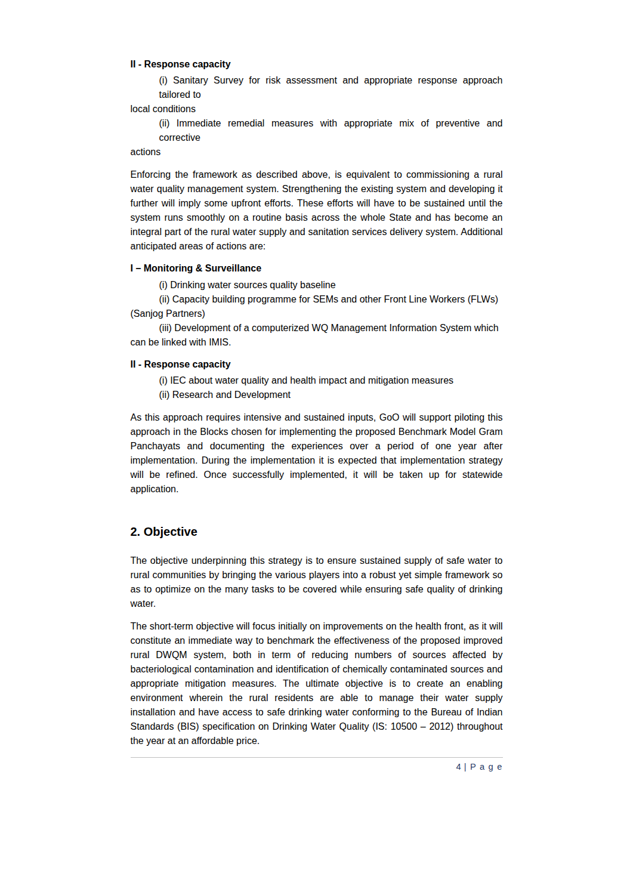II - Response capacity
(i) Sanitary Survey for risk assessment and appropriate response approach tailored to
local conditions
(ii) Immediate remedial measures with appropriate mix of preventive and corrective
actions
Enforcing the framework as described above, is equivalent to commissioning a rural water quality management system. Strengthening the existing system and developing it further will imply some upfront efforts. These efforts will have to be sustained until the system runs smoothly on a routine basis across the whole State and has become an integral part of the rural water supply and sanitation services delivery system. Additional anticipated areas of actions are:
I – Monitoring & Surveillance
(i) Drinking water sources quality baseline
(ii) Capacity building programme for SEMs and other Front Line Workers (FLWs)
(Sanjog Partners)
(iii) Development of a computerized WQ Management Information System which
can be linked with IMIS.
II - Response capacity
(i) IEC about water quality and health impact and mitigation measures
(ii) Research and Development
As this approach requires intensive and sustained inputs, GoO will support piloting this approach in the Blocks chosen for implementing the proposed Benchmark Model Gram Panchayats and documenting the experiences over a period of one year after implementation. During the implementation it is expected that implementation strategy will be refined. Once successfully implemented, it will be taken up for statewide application.
2. Objective
The objective underpinning this strategy is to ensure sustained supply of safe water to rural communities by bringing the various players into a robust yet simple framework so as to optimize on the many tasks to be covered while ensuring safe quality of drinking water.
The short-term objective will focus initially on improvements on the health front, as it will constitute an immediate way to benchmark the effectiveness of the proposed improved rural DWQM system, both in term of reducing numbers of sources affected by bacteriological contamination and identification of chemically contaminated sources and appropriate mitigation measures. The ultimate objective is to create an enabling environment wherein the rural residents are able to manage their water supply installation and have access to safe drinking water conforming to the Bureau of Indian Standards (BIS) specification on Drinking Water Quality (IS: 10500 – 2012) throughout the year at an affordable price.
4 | P a g e